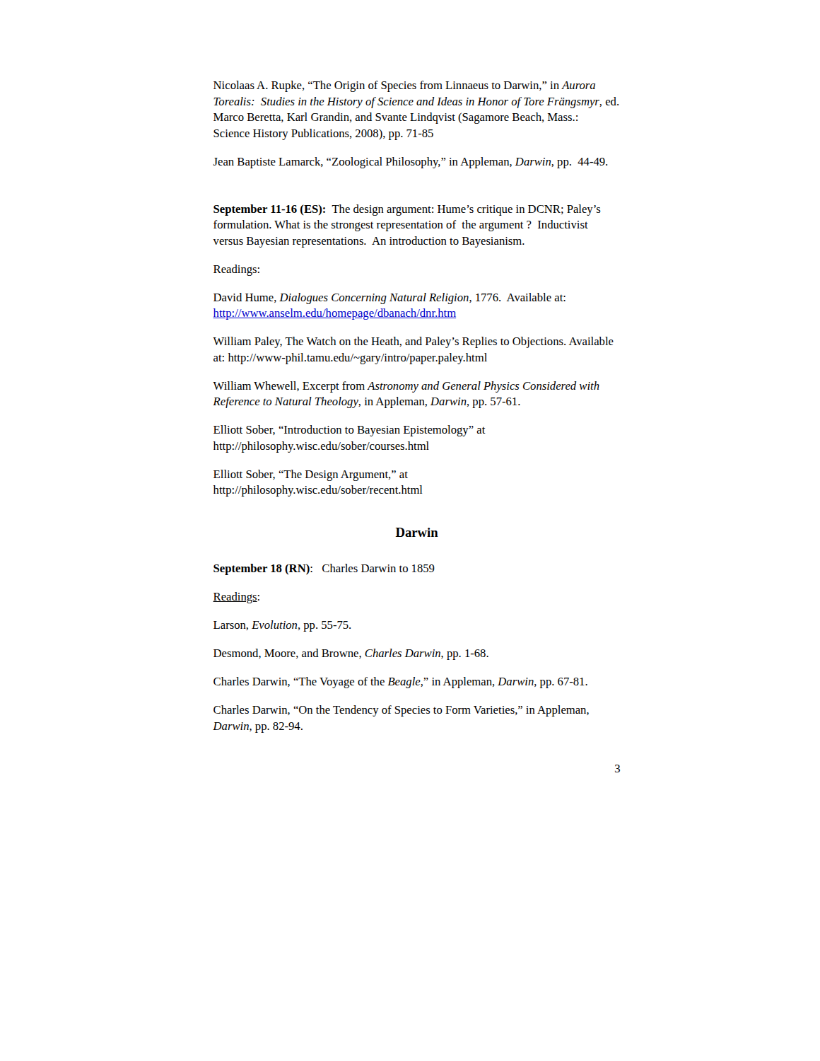Nicolaas A. Rupke, “The Origin of Species from Linnaeus to Darwin,” in Aurora Torealis: Studies in the History of Science and Ideas in Honor of Tore Frängsmyr, ed. Marco Beretta, Karl Grandin, and Svante Lindqvist (Sagamore Beach, Mass.: Science History Publications, 2008), pp. 71-85
Jean Baptiste Lamarck, “Zoological Philosophy,” in Appleman, Darwin, pp. 44-49.
September 11-16 (ES): The design argument: Hume’s critique in DCNR; Paley’s formulation. What is the strongest representation of the argument ? Inductivist versus Bayesian representations. An introduction to Bayesianism.
Readings:
David Hume, Dialogues Concerning Natural Religion, 1776. Available at:
http://www.anselm.edu/homepage/dbanach/dnr.htm
William Paley, The Watch on the Heath, and Paley’s Replies to Objections. Available at: http://www-phil.tamu.edu/~gary/intro/paper.paley.html
William Whewell, Excerpt from Astronomy and General Physics Considered with Reference to Natural Theology, in Appleman, Darwin, pp. 57-61.
Elliott Sober, “Introduction to Bayesian Epistemology” at
http://philosophy.wisc.edu/sober/courses.html
Elliott Sober, “The Design Argument,” at
http://philosophy.wisc.edu/sober/recent.html
Darwin
September 18 (RN): Charles Darwin to 1859
Readings:
Larson, Evolution, pp. 55-75.
Desmond, Moore, and Browne, Charles Darwin, pp. 1-68.
Charles Darwin, “The Voyage of the Beagle,” in Appleman, Darwin, pp. 67-81.
Charles Darwin, “On the Tendency of Species to Form Varieties,” in Appleman, Darwin, pp. 82-94.
3